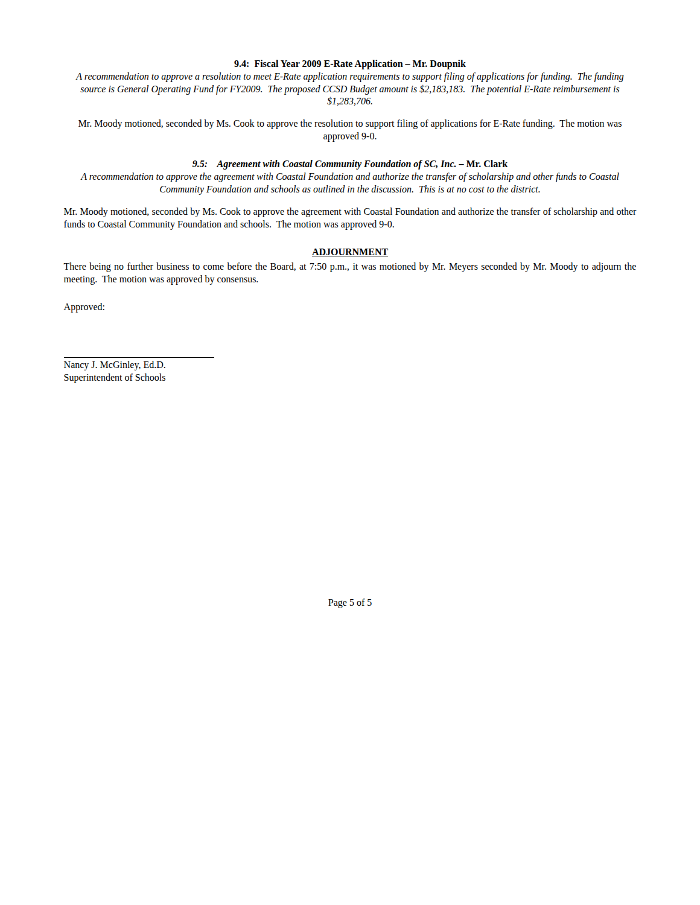9.4: Fiscal Year 2009 E-Rate Application – Mr. Doupnik
A recommendation to approve a resolution to meet E-Rate application requirements to support filing of applications for funding. The funding source is General Operating Fund for FY2009. The proposed CCSD Budget amount is $2,183,183. The potential E-Rate reimbursement is $1,283,706.
Mr. Moody motioned, seconded by Ms. Cook to approve the resolution to support filing of applications for E-Rate funding. The motion was approved 9-0.
9.5: Agreement with Coastal Community Foundation of SC, Inc. – Mr. Clark
A recommendation to approve the agreement with Coastal Foundation and authorize the transfer of scholarship and other funds to Coastal Community Foundation and schools as outlined in the discussion. This is at no cost to the district.
Mr. Moody motioned, seconded by Ms. Cook to approve the agreement with Coastal Foundation and authorize the transfer of scholarship and other funds to Coastal Community Foundation and schools. The motion was approved 9-0.
ADJOURNMENT
There being no further business to come before the Board, at 7:50 p.m., it was motioned by Mr. Meyers seconded by Mr. Moody to adjourn the meeting. The motion was approved by consensus.
Approved:
Nancy J. McGinley, Ed.D.
Superintendent of Schools
Page 5 of 5